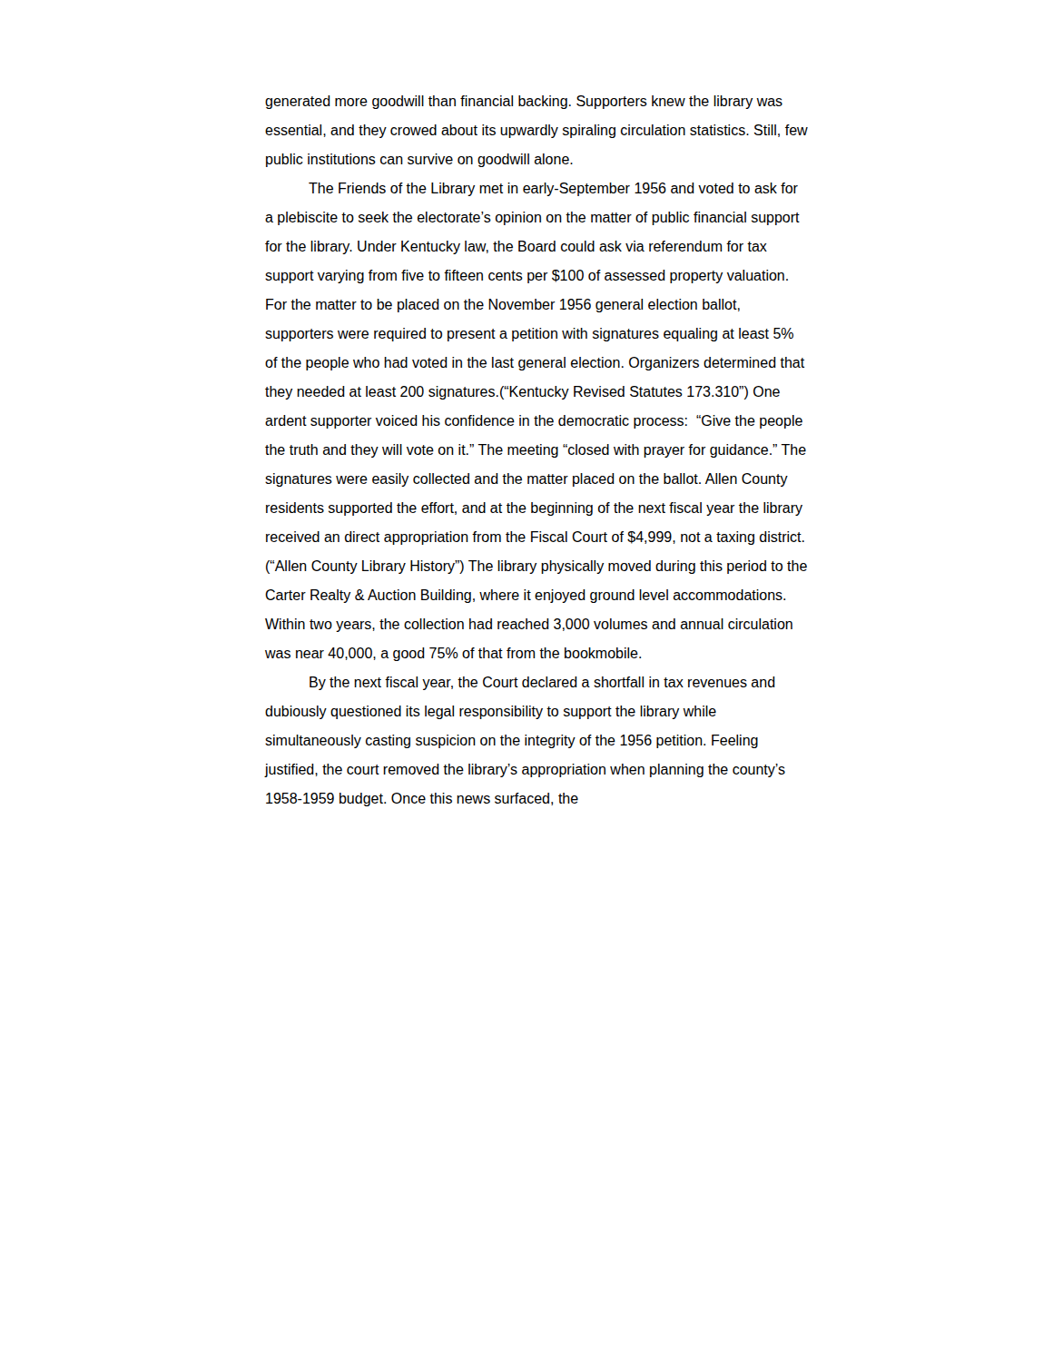generated more goodwill than financial backing. Supporters knew the library was essential, and they crowed about its upwardly spiraling circulation statistics. Still, few public institutions can survive on goodwill alone.
The Friends of the Library met in early-September 1956 and voted to ask for a plebiscite to seek the electorate’s opinion on the matter of public financial support for the library. Under Kentucky law, the Board could ask via referendum for tax support varying from five to fifteen cents per $100 of assessed property valuation. For the matter to be placed on the November 1956 general election ballot, supporters were required to present a petition with signatures equaling at least 5% of the people who had voted in the last general election. Organizers determined that they needed at least 200 signatures.(“Kentucky Revised Statutes 173.310”) One ardent supporter voiced his confidence in the democratic process: “Give the people the truth and they will vote on it.” The meeting “closed with prayer for guidance.” The signatures were easily collected and the matter placed on the ballot. Allen County residents supported the effort, and at the beginning of the next fiscal year the library received an direct appropriation from the Fiscal Court of $4,999, not a taxing district.(“Allen County Library History”) The library physically moved during this period to the Carter Realty & Auction Building, where it enjoyed ground level accommodations. Within two years, the collection had reached 3,000 volumes and annual circulation was near 40,000, a good 75% of that from the bookmobile.
By the next fiscal year, the Court declared a shortfall in tax revenues and dubiously questioned its legal responsibility to support the library while simultaneously casting suspicion on the integrity of the 1956 petition. Feeling justified, the court removed the library’s appropriation when planning the county’s 1958-1959 budget. Once this news surfaced, the